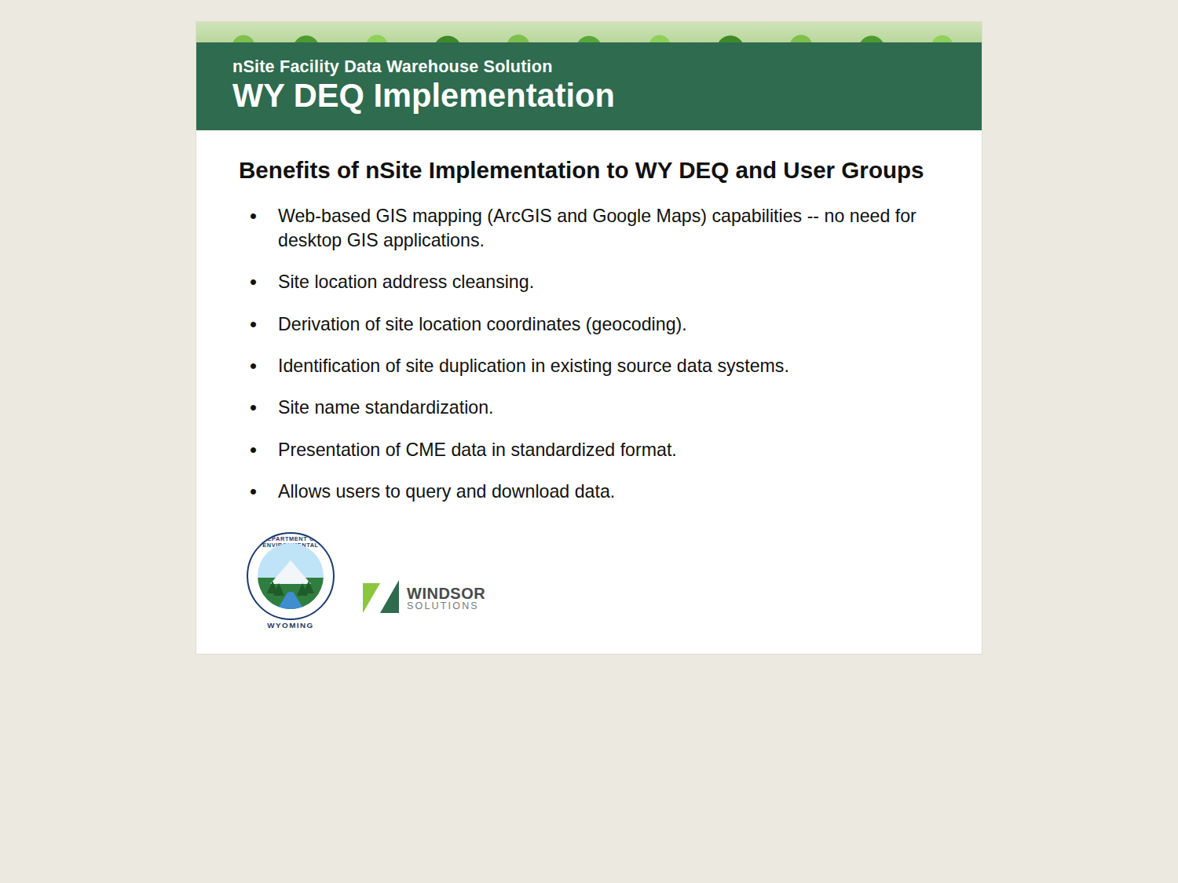nSite Facility Data Warehouse Solution
WY DEQ Implementation
Benefits of nSite Implementation to WY DEQ and User Groups
Web-based GIS mapping (ArcGIS and Google Maps) capabilities -- no need for desktop GIS applications.
Site location address cleansing.
Derivation of site location coordinates (geocoding).
Identification of site duplication in existing source data systems.
Site name standardization.
Presentation of CME data in standardized format.
Allows users to query and download data.
DEPARTMENT OF ENVIRONMENTAL QUALITY
WYOMING
WINDSOR SOLUTIONS